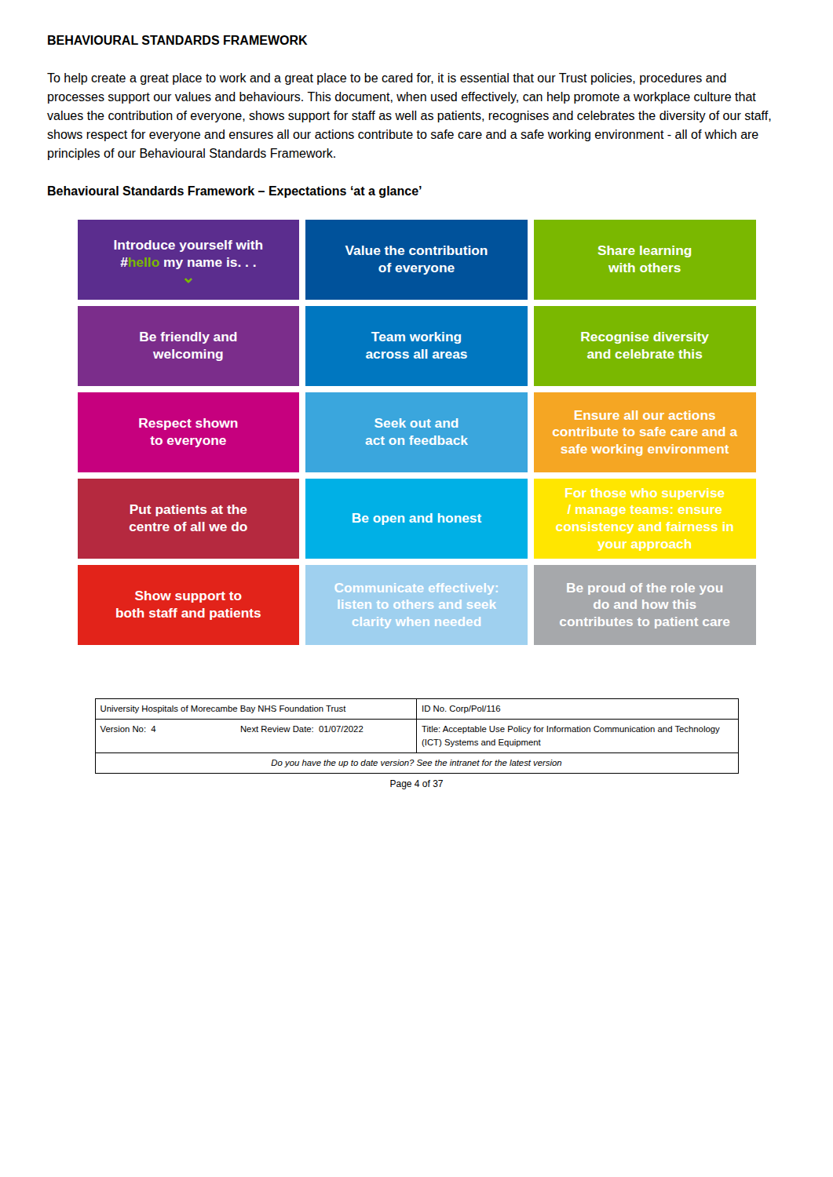BEHAVIOURAL STANDARDS FRAMEWORK
To help create a great place to work and a great place to be cared for, it is essential that our Trust policies, procedures and processes support our values and behaviours. This document, when used effectively, can help promote a workplace culture that values the contribution of everyone, shows support for staff as well as patients, recognises and celebrates the diversity of our staff, shows respect for everyone and ensures all our actions contribute to safe care and a safe working environment - all of which are principles of our Behavioural Standards Framework.
Behavioural Standards Framework – Expectations ‘at a glance’
| Introduce yourself with # hello my name is. . . ⌄ | Value the contribution of everyone | Share learning with others |
| Be friendly and welcoming | Team working across all areas | Recognise diversity and celebrate this |
| Respect shown to everyone | Seek out and act on feedback | Ensure all our actions contribute to safe care and a safe working environment |
| Put patients at the centre of all we do | Be open and honest | For those who supervise / manage teams: ensure consistency and fairness in your approach |
| Show support to both staff and patients | Communicate effectively: listen to others and seek clarity when needed | Be proud of the role you do and how this contributes to patient care |
| University Hospitals of Morecambe Bay NHS Foundation Trust | ID No. Corp/Pol/116 |
| / Version No: 4 / Next Review Date: 01/07/2022 / | Title: Acceptable Use Policy for Information Communication and Technology (ICT) Systems and Equipment |
| Do you have the up to date version? See the intranet for the latest version |
Page 4 of 37